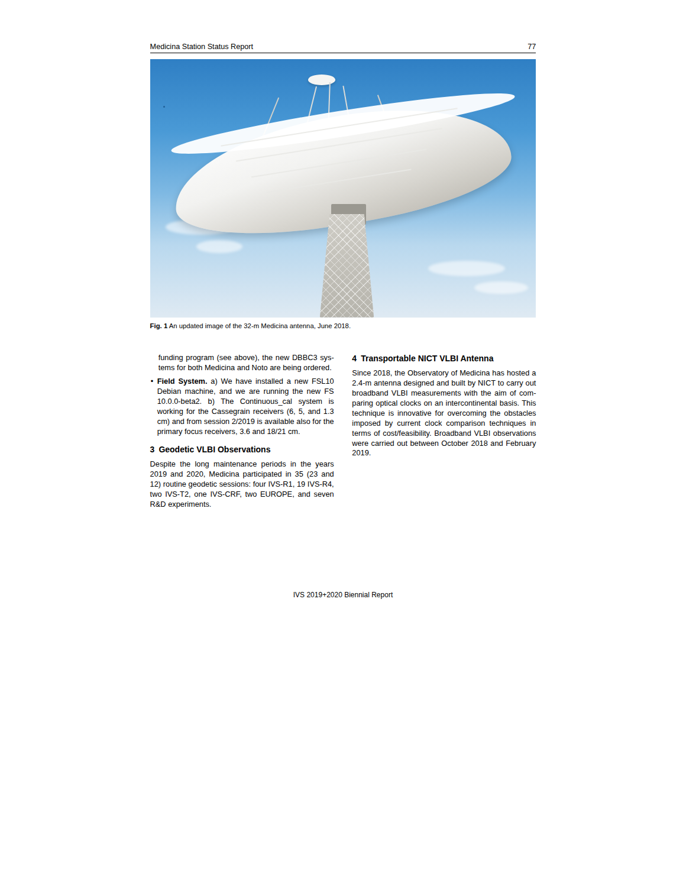Medicina Station Status Report
77
Fig. 1 An updated image of the 32-m Medicina antenna, June 2018.
funding program (see above), the new DBBC3 systems for both Medicina and Noto are being ordered.
Field System. a) We have installed a new FSL10 Debian machine, and we are running the new FS 10.0.0-beta2. b) The Continuous_cal system is working for the Cassegrain receivers (6, 5, and 1.3 cm) and from session 2/2019 is available also for the primary focus receivers, 3.6 and 18/21 cm.
3 Geodetic VLBI Observations
Despite the long maintenance periods in the years 2019 and 2020, Medicina participated in 35 (23 and 12) routine geodetic sessions: four IVS-R1, 19 IVS-R4, two IVS-T2, one IVS-CRF, two EUROPE, and seven R&D experiments.
4 Transportable NICT VLBI Antenna
Since 2018, the Observatory of Medicina has hosted a 2.4-m antenna designed and built by NICT to carry out broadband VLBI measurements with the aim of comparing optical clocks on an intercontinental basis. This technique is innovative for overcoming the obstacles imposed by current clock comparison techniques in terms of cost/feasibility. Broadband VLBI observations were carried out between October 2018 and February 2019.
IVS 2019+2020 Biennial Report